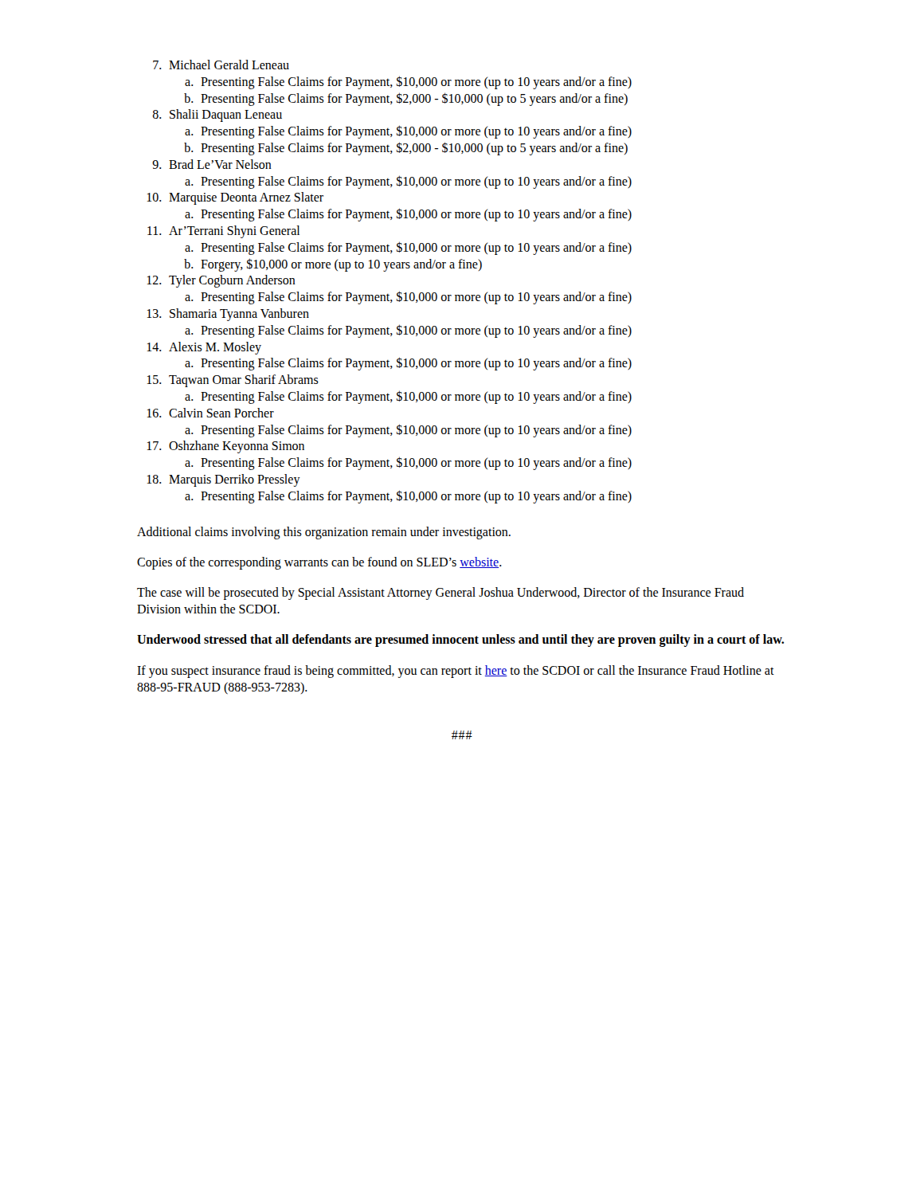Michael Gerald Leneau
Presenting False Claims for Payment, $10,000 or more (up to 10 years and/or a fine)
Presenting False Claims for Payment, $2,000 - $10,000 (up to 5 years and/or a fine)
Shalii Daquan Leneau
Presenting False Claims for Payment, $10,000 or more (up to 10 years and/or a fine)
Presenting False Claims for Payment, $2,000 - $10,000 (up to 5 years and/or a fine)
Brad Le’Var Nelson
Presenting False Claims for Payment, $10,000 or more (up to 10 years and/or a fine)
Marquise Deonta Arnez Slater
Presenting False Claims for Payment, $10,000 or more (up to 10 years and/or a fine)
Ar’Terrani Shyni General
Presenting False Claims for Payment, $10,000 or more (up to 10 years and/or a fine)
Forgery, $10,000 or more (up to 10 years and/or a fine)
Tyler Cogburn Anderson
Presenting False Claims for Payment, $10,000 or more (up to 10 years and/or a fine)
Shamaria Tyanna Vanburen
Presenting False Claims for Payment, $10,000 or more (up to 10 years and/or a fine)
Alexis M. Mosley
Presenting False Claims for Payment, $10,000 or more (up to 10 years and/or a fine)
Taqwan Omar Sharif Abrams
Presenting False Claims for Payment, $10,000 or more (up to 10 years and/or a fine)
Calvin Sean Porcher
Presenting False Claims for Payment, $10,000 or more (up to 10 years and/or a fine)
Oshzhane Keyonna Simon
Presenting False Claims for Payment, $10,000 or more (up to 10 years and/or a fine)
Marquis Derriko Pressley
Presenting False Claims for Payment, $10,000 or more (up to 10 years and/or a fine)
Additional claims involving this organization remain under investigation.
Copies of the corresponding warrants can be found on SLED’s website.
The case will be prosecuted by Special Assistant Attorney General Joshua Underwood, Director of the Insurance Fraud Division within the SCDOI.
Underwood stressed that all defendants are presumed innocent unless and until they are proven guilty in a court of law.
If you suspect insurance fraud is being committed, you can report it here to the SCDOI or call the Insurance Fraud Hotline at 888-95-FRAUD (888-953-7283).
###